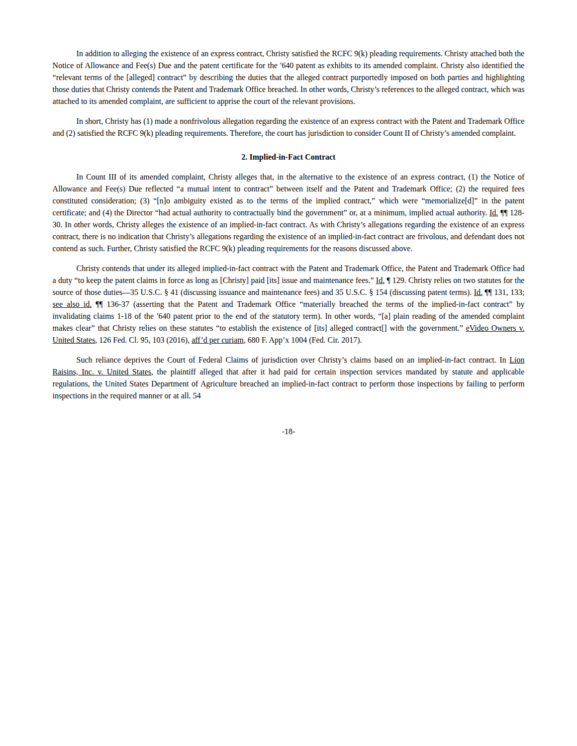In addition to alleging the existence of an express contract, Christy satisfied the RCFC 9(k) pleading requirements. Christy attached both the Notice of Allowance and Fee(s) Due and the patent certificate for the ′640 patent as exhibits to its amended complaint. Christy also identified the “relevant terms of the [alleged] contract” by describing the duties that the alleged contract purportedly imposed on both parties and highlighting those duties that Christy contends the Patent and Trademark Office breached. In other words, Christy’s references to the alleged contract, which was attached to its amended complaint, are sufficient to apprise the court of the relevant provisions.
In short, Christy has (1) made a nonfrivolous allegation regarding the existence of an express contract with the Patent and Trademark Office and (2) satisfied the RCFC 9(k) pleading requirements. Therefore, the court has jurisdiction to consider Count II of Christy’s amended complaint.
2. Implied-in-Fact Contract
In Count III of its amended complaint, Christy alleges that, in the alternative to the existence of an express contract, (1) the Notice of Allowance and Fee(s) Due reflected “a mutual intent to contract” between itself and the Patent and Trademark Office; (2) the required fees constituted consideration; (3) “[n]o ambiguity existed as to the terms of the implied contract,” which were “memorialize[d]” in the patent certificate; and (4) the Director “had actual authority to contractually bind the government” or, at a minimum, implied actual authority. Id. ¶¶ 128-30. In other words, Christy alleges the existence of an implied-in-fact contract. As with Christy’s allegations regarding the existence of an express contract, there is no indication that Christy’s allegations regarding the existence of an implied-in-fact contract are frivolous, and defendant does not contend as such. Further, Christy satisfied the RCFC 9(k) pleading requirements for the reasons discussed above.
Christy contends that under its alleged implied-in-fact contract with the Patent and Trademark Office, the Patent and Trademark Office had a duty “to keep the patent claims in force as long as [Christy] paid [its] issue and maintenance fees.” Id. ¶ 129. Christy relies on two statutes for the source of those duties—35 U.S.C. § 41 (discussing issuance and maintenance fees) and 35 U.S.C. § 154 (discussing patent terms). Id. ¶¶ 131, 133; see also id. ¶¶ 136-37 (asserting that the Patent and Trademark Office “materially breached the terms of the implied-in-fact contract” by invalidating claims 1-18 of the ′640 patent prior to the end of the statutory term). In other words, “[a] plain reading of the amended complaint makes clear” that Christy relies on these statutes “to establish the existence of [its] alleged contract[] with the government.” eVideo Owners v. United States, 126 Fed. Cl. 95, 103 (2016), aff’d per curiam, 680 F. App’x 1004 (Fed. Cir. 2017).
Such reliance deprives the Court of Federal Claims of jurisdiction over Christy’s claims based on an implied-in-fact contract. In Lion Raisins, Inc. v. United States, the plaintiff alleged that after it had paid for certain inspection services mandated by statute and applicable regulations, the United States Department of Agriculture breached an implied-in-fact contract to perform those inspections by failing to perform inspections in the required manner or at all. 54
-18-